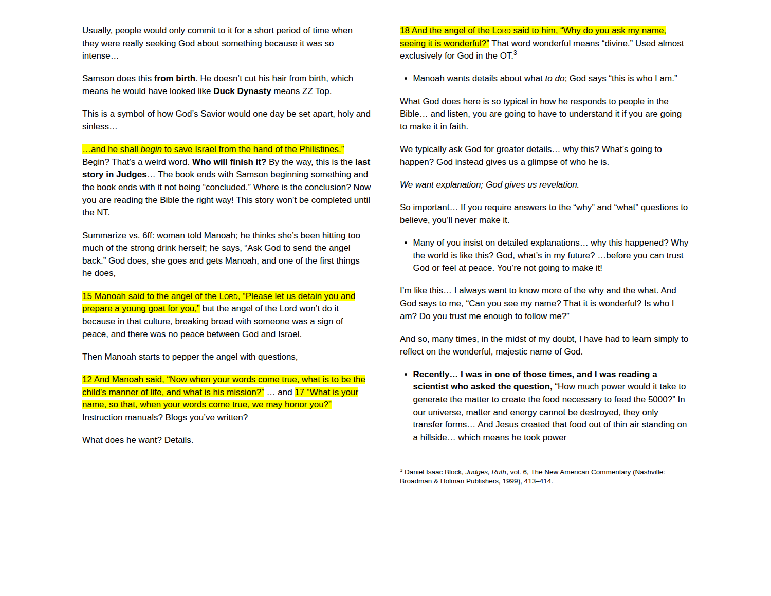Usually, people would only commit to it for a short period of time when they were really seeking God about something because it was so intense…
Samson does this from birth. He doesn’t cut his hair from birth, which means he would have looked like Duck Dynasty means ZZ Top.
This is a symbol of how God’s Savior would one day be set apart, holy and sinless…
…and he shall begin to save Israel from the hand of the Philistines.” Begin? That’s a weird word. Who will finish it? By the way, this is the last story in Judges… The book ends with Samson beginning something and the book ends with it not being “concluded.” Where is the conclusion? Now you are reading the Bible the right way! This story won’t be completed until the NT.
Summarize vs. 6ff: woman told Manoah; he thinks she’s been hitting too much of the strong drink herself; he says, “Ask God to send the angel back.” God does, she goes and gets Manoah, and one of the first things he does,
15 Manoah said to the angel of the Lord, “Please let us detain you and prepare a young goat for you,” but the angel of the Lord won’t do it because in that culture, breaking bread with someone was a sign of peace, and there was no peace between God and Israel.
Then Manoah starts to pepper the angel with questions,
12 And Manoah said, “Now when your words come true, what is to be the child's manner of life, and what is his mission?” … and 17 “What is your name, so that, when your words come true, we may honor you?” Instruction manuals? Blogs you’ve written?
What does he want? Details.
18 And the angel of the Lord said to him, “Why do you ask my name, seeing it is wonderful?” That word wonderful means “divine.” Used almost exclusively for God in the OT.3
Manoah wants details about what to do; God says “this is who I am.”
What God does here is so typical in how he responds to people in the Bible… and listen, you are going to have to understand it if you are going to make it in faith.
We typically ask God for greater details… why this? What’s going to happen? God instead gives us a glimpse of who he is.
We want explanation; God gives us revelation.
So important… If you require answers to the “why” and “what” questions to believe, you’ll never make it.
Many of you insist on detailed explanations… why this happened? Why the world is like this? God, what’s in my future? …before you can trust God or feel at peace. You’re not going to make it!
I’m like this… I always want to know more of the why and the what. And God says to me, “Can you see my name? That it is wonderful? Is who I am? Do you trust me enough to follow me?”
And so, many times, in the midst of my doubt, I have had to learn simply to reflect on the wonderful, majestic name of God.
Recently… I was in one of those times, and I was reading a scientist who asked the question, “How much power would it take to generate the matter to create the food necessary to feed the 5000?” In our universe, matter and energy cannot be destroyed, they only transfer forms… And Jesus created that food out of thin air standing on a hillside… which means he took power
3 Daniel Isaac Block, Judges, Ruth, vol. 6, The New American Commentary (Nashville: Broadman & Holman Publishers, 1999), 413–414.